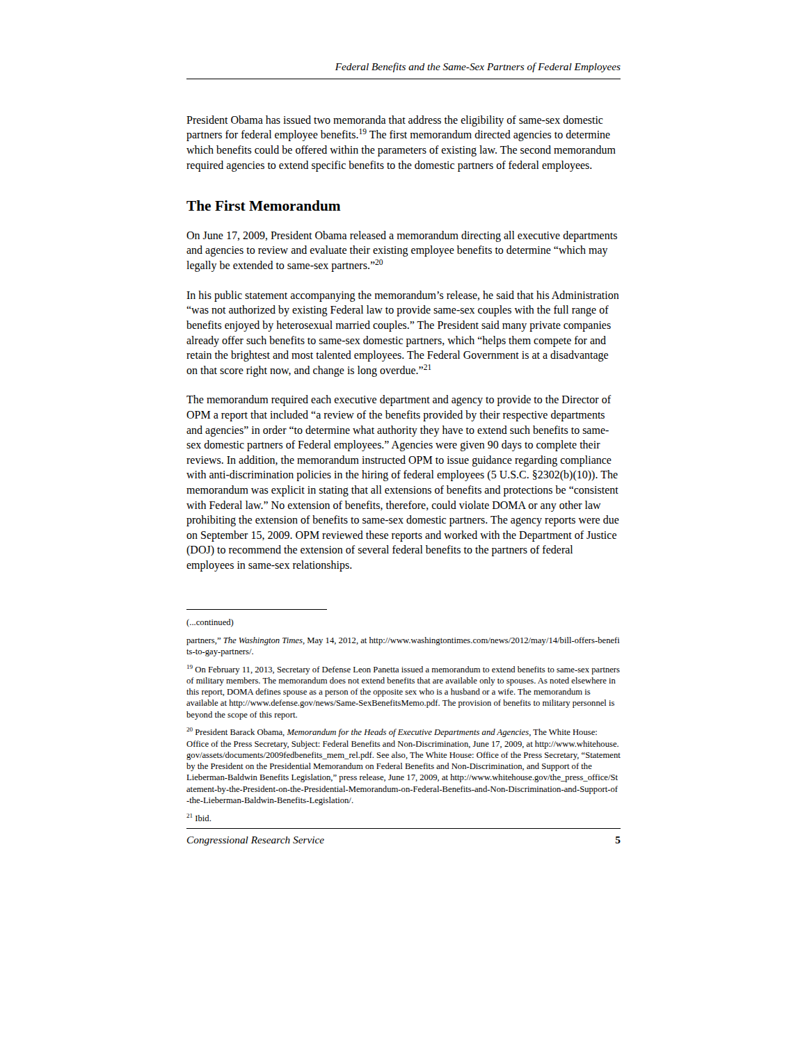Federal Benefits and the Same-Sex Partners of Federal Employees
President Obama has issued two memoranda that address the eligibility of same-sex domestic partners for federal employee benefits.19 The first memorandum directed agencies to determine which benefits could be offered within the parameters of existing law. The second memorandum required agencies to extend specific benefits to the domestic partners of federal employees.
The First Memorandum
On June 17, 2009, President Obama released a memorandum directing all executive departments and agencies to review and evaluate their existing employee benefits to determine “which may legally be extended to same-sex partners.”20
In his public statement accompanying the memorandum’s release, he said that his Administration “was not authorized by existing Federal law to provide same-sex couples with the full range of benefits enjoyed by heterosexual married couples.” The President said many private companies already offer such benefits to same-sex domestic partners, which “helps them compete for and retain the brightest and most talented employees. The Federal Government is at a disadvantage on that score right now, and change is long overdue.”21
The memorandum required each executive department and agency to provide to the Director of OPM a report that included “a review of the benefits provided by their respective departments and agencies” in order “to determine what authority they have to extend such benefits to same-sex domestic partners of Federal employees.” Agencies were given 90 days to complete their reviews. In addition, the memorandum instructed OPM to issue guidance regarding compliance with anti-discrimination policies in the hiring of federal employees (5 U.S.C. §2302(b)(10)). The memorandum was explicit in stating that all extensions of benefits and protections be “consistent with Federal law.” No extension of benefits, therefore, could violate DOMA or any other law prohibiting the extension of benefits to same-sex domestic partners. The agency reports were due on September 15, 2009. OPM reviewed these reports and worked with the Department of Justice (DOJ) to recommend the extension of several federal benefits to the partners of federal employees in same-sex relationships.
(...continued)
partners,” The Washington Times, May 14, 2012, at http://www.washingtontimes.com/news/2012/may/14/bill-offers-benefits-to-gay-partners/.
19 On February 11, 2013, Secretary of Defense Leon Panetta issued a memorandum to extend benefits to same-sex partners of military members. The memorandum does not extend benefits that are available only to spouses. As noted elsewhere in this report, DOMA defines spouse as a person of the opposite sex who is a husband or a wife. The memorandum is available at http://www.defense.gov/news/Same-SexBenefitsMemo.pdf. The provision of benefits to military personnel is beyond the scope of this report.
20 President Barack Obama, Memorandum for the Heads of Executive Departments and Agencies, The White House: Office of the Press Secretary, Subject: Federal Benefits and Non-Discrimination, June 17, 2009, at http://www.whitehouse.gov/assets/documents/2009fedbenefits_mem_rel.pdf. See also, The White House: Office of the Press Secretary, “Statement by the President on the Presidential Memorandum on Federal Benefits and Non-Discrimination, and Support of the Lieberman-Baldwin Benefits Legislation,” press release, June 17, 2009, at http://www.whitehouse.gov/the_press_office/Statement-by-the-President-on-the-Presidential-Memorandum-on-Federal-Benefits-and-Non-Discrimination-and-Support-of-the-Lieberman-Baldwin-Benefits-Legislation/.
21 Ibid.
Congressional Research Service 5